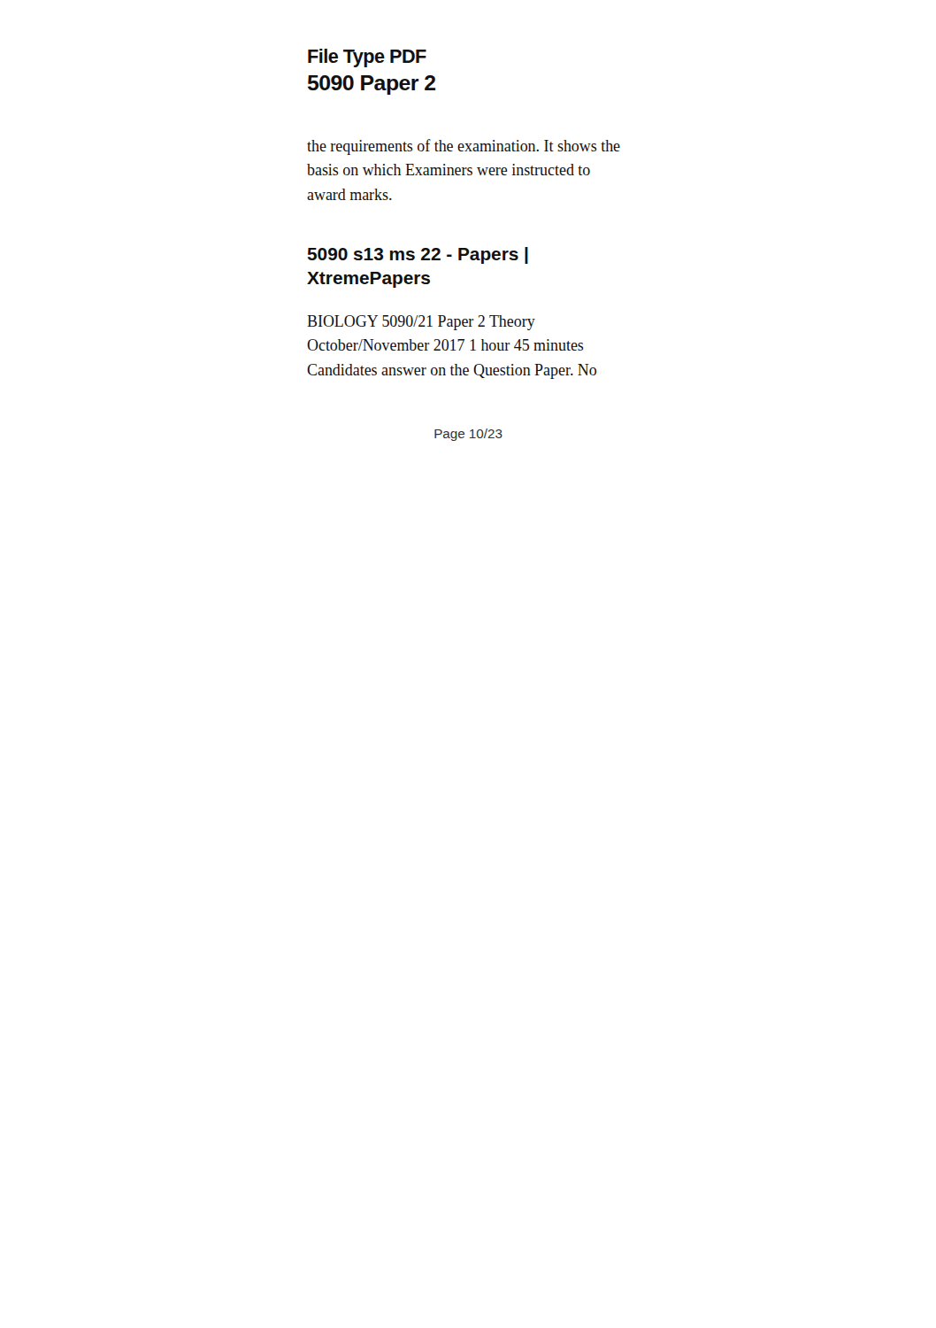File Type PDF
5090 Paper 2
the requirements of the examination. It shows the basis on which Examiners were instructed to award marks.
5090 s13 ms 22 - Papers | XtremePapers
BIOLOGY 5090/21 Paper 2 Theory October/November 2017 1 hour 45 minutes Candidates answer on the Question Paper. No
Page 10/23